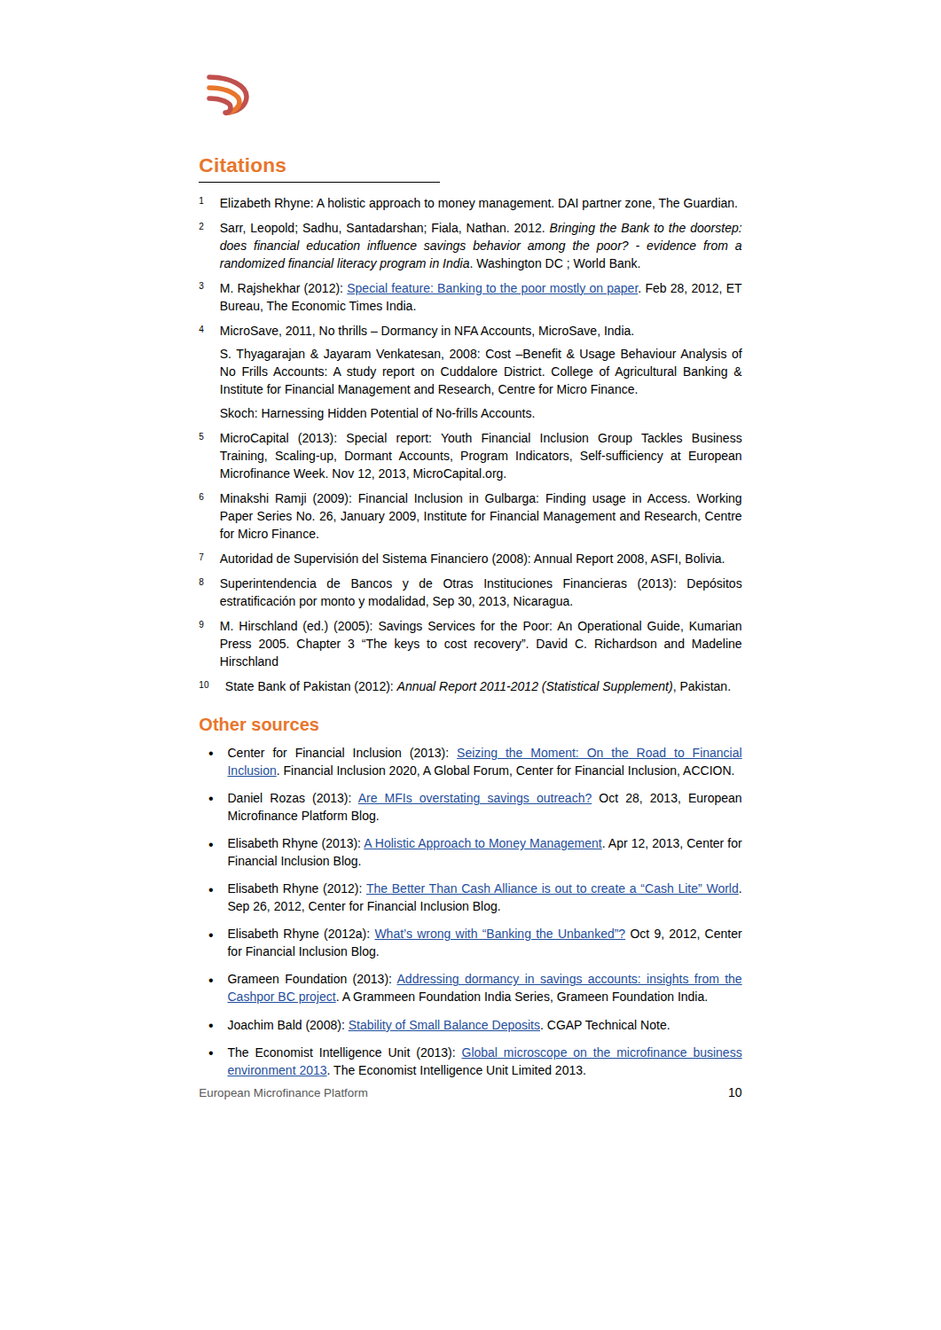Citations
1
Elizabeth Rhyne: A holistic approach to money management. DAI partner zone, The Guardian.
2
Sarr, Leopold; Sadhu, Santadarshan; Fiala, Nathan. 2012. Bringing the Bank to the doorstep: does financial education influence savings behavior among the poor? - evidence from a randomized financial literacy program in India. Washington DC ; World Bank.
3
M. Rajshekhar (2012): Special feature: Banking to the poor mostly on paper. Feb 28, 2012, ET Bureau, The Economic Times India.
4
MicroSave, 2011, No thrills – Dormancy in NFA Accounts, MicroSave, India.
S. Thyagarajan & Jayaram Venkatesan, 2008: Cost –Benefit & Usage Behaviour Analysis of No Frills Accounts: A study report on Cuddalore District. College of Agricultural Banking & Institute for Financial Management and Research, Centre for Micro Finance.
Skoch: Harnessing Hidden Potential of No-frills Accounts.
5
MicroCapital (2013): Special report: Youth Financial Inclusion Group Tackles Business Training, Scaling-up, Dormant Accounts, Program Indicators, Self-sufficiency at European Microfinance Week. Nov 12, 2013, MicroCapital.org.
6
Minakshi Ramji (2009): Financial Inclusion in Gulbarga: Finding usage in Access. Working Paper Series No. 26, January 2009, Institute for Financial Management and Research, Centre for Micro Finance.
7
Autoridad de Supervisión del Sistema Financiero (2008): Annual Report 2008, ASFI, Bolivia.
8
Superintendencia de Bancos y de Otras Instituciones Financieras (2013): Depósitos estratificación por monto y modalidad, Sep 30, 2013, Nicaragua.
9
M. Hirschland (ed.) (2005): Savings Services for the Poor: An Operational Guide, Kumarian Press 2005. Chapter 3 “The keys to cost recovery”. David C. Richardson and Madeline Hirschland
10
State Bank of Pakistan (2012): Annual Report 2011-2012 (Statistical Supplement), Pakistan.
Other sources
Center for Financial Inclusion (2013): Seizing the Moment: On the Road to Financial Inclusion. Financial Inclusion 2020, A Global Forum, Center for Financial Inclusion, ACCION.
Daniel Rozas (2013): Are MFIs overstating savings outreach? Oct 28, 2013, European Microfinance Platform Blog.
Elisabeth Rhyne (2013): A Holistic Approach to Money Management. Apr 12, 2013, Center for Financial Inclusion Blog.
Elisabeth Rhyne (2012): The Better Than Cash Alliance is out to create a “Cash Lite” World. Sep 26, 2012, Center for Financial Inclusion Blog.
Elisabeth Rhyne (2012a): What’s wrong with “Banking the Unbanked”? Oct 9, 2012, Center for Financial Inclusion Blog.
Grameen Foundation (2013): Addressing dormancy in savings accounts: insights from the Cashpor BC project. A Grammeen Foundation India Series, Grameen Foundation India.
Joachim Bald (2008): Stability of Small Balance Deposits. CGAP Technical Note.
The Economist Intelligence Unit (2013): Global microscope on the microfinance business environment 2013. The Economist Intelligence Unit Limited 2013.
European Microfinance Platform 10